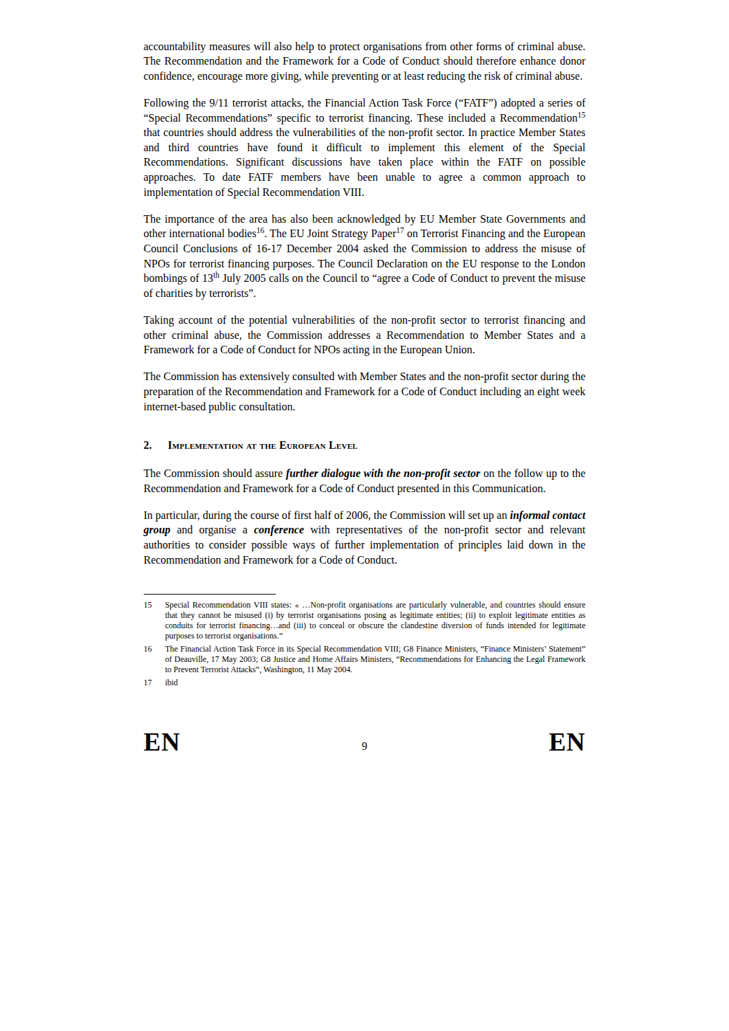accountability measures will also help to protect organisations from other forms of criminal abuse. The Recommendation and the Framework for a Code of Conduct should therefore enhance donor confidence, encourage more giving, while preventing or at least reducing the risk of criminal abuse.
Following the 9/11 terrorist attacks, the Financial Action Task Force (“FATF”) adopted a series of “Special Recommendations” specific to terrorist financing. These included a Recommendation15 that countries should address the vulnerabilities of the non-profit sector. In practice Member States and third countries have found it difficult to implement this element of the Special Recommendations. Significant discussions have taken place within the FATF on possible approaches. To date FATF members have been unable to agree a common approach to implementation of Special Recommendation VIII.
The importance of the area has also been acknowledged by EU Member State Governments and other international bodies16. The EU Joint Strategy Paper17 on Terrorist Financing and the European Council Conclusions of 16-17 December 2004 asked the Commission to address the misuse of NPOs for terrorist financing purposes. The Council Declaration on the EU response to the London bombings of 13th July 2005 calls on the Council to “agree a Code of Conduct to prevent the misuse of charities by terrorists”.
Taking account of the potential vulnerabilities of the non-profit sector to terrorist financing and other criminal abuse, the Commission addresses a Recommendation to Member States and a Framework for a Code of Conduct for NPOs acting in the European Union.
The Commission has extensively consulted with Member States and the non-profit sector during the preparation of the Recommendation and Framework for a Code of Conduct including an eight week internet-based public consultation.
2. Implementation at the European Level
The Commission should assure further dialogue with the non-profit sector on the follow up to the Recommendation and Framework for a Code of Conduct presented in this Communication.
In particular, during the course of first half of 2006, the Commission will set up an informal contact group and organise a conference with representatives of the non-profit sector and relevant authorities to consider possible ways of further implementation of principles laid down in the Recommendation and Framework for a Code of Conduct.
15 Special Recommendation VIII states: « …Non-profit organisations are particularly vulnerable, and countries should ensure that they cannot be misused (i) by terrorist organisations posing as legitimate entities; (ii) to exploit legitimate entities as conduits for terrorist financing…and (iii) to conceal or obscure the clandestine diversion of funds intended for legitimate purposes to terrorist organisations.”
16 The Financial Action Task Force in its Special Recommendation VIII; G8 Finance Ministers, “Finance Ministers’ Statement” of Deauville, 17 May 2003; G8 Justice and Home Affairs Ministers, “Recommendations for Enhancing the Legal Framework to Prevent Terrorist Attacks”, Washington, 11 May 2004.
17 ibid
EN 9 EN